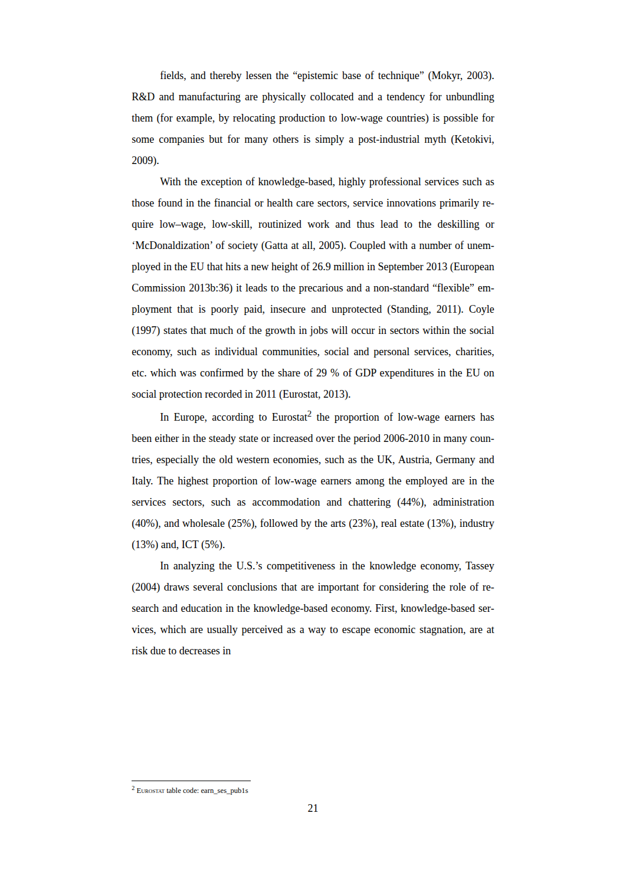fields, and thereby lessen the “epistemic base of technique” (Mokyr, 2003). R&D and manufacturing are physically collocated and a tendency for unbundling them (for example, by relocating production to low-wage countries) is possible for some companies but for many others is simply a post-industrial myth (Ketokivi, 2009).
With the exception of knowledge-based, highly professional services such as those found in the financial or health care sectors, service innovations primarily require low–wage, low-skill, routinized work and thus lead to the deskilling or ‘McDonaldization’ of society (Gatta at all, 2005). Coupled with a number of unemployed in the EU that hits a new height of 26.9 million in September 2013 (European Commission 2013b:36) it leads to the precarious and a non-standard “flexible” employment that is poorly paid, insecure and unprotected (Standing, 2011). Coyle (1997) states that much of the growth in jobs will occur in sectors within the social economy, such as individual communities, social and personal services, charities, etc. which was confirmed by the share of 29 % of GDP expenditures in the EU on social protection recorded in 2011 (Eurostat, 2013).
In Europe, according to Eurostat2 the proportion of low-wage earners has been either in the steady state or increased over the period 2006-2010 in many countries, especially the old western economies, such as the UK, Austria, Germany and Italy. The highest proportion of low-wage earners among the employed are in the services sectors, such as accommodation and chattering (44%), administration (40%), and wholesale (25%), followed by the arts (23%), real estate (13%), industry (13%) and, ICT (5%).
In analyzing the U.S.’s competitiveness in the knowledge economy, Tassey (2004) draws several conclusions that are important for considering the role of research and education in the knowledge-based economy. First, knowledge-based services, which are usually perceived as a way to escape economic stagnation, are at risk due to decreases in
2 Eurostat table code: earn_ses_pub1s
21